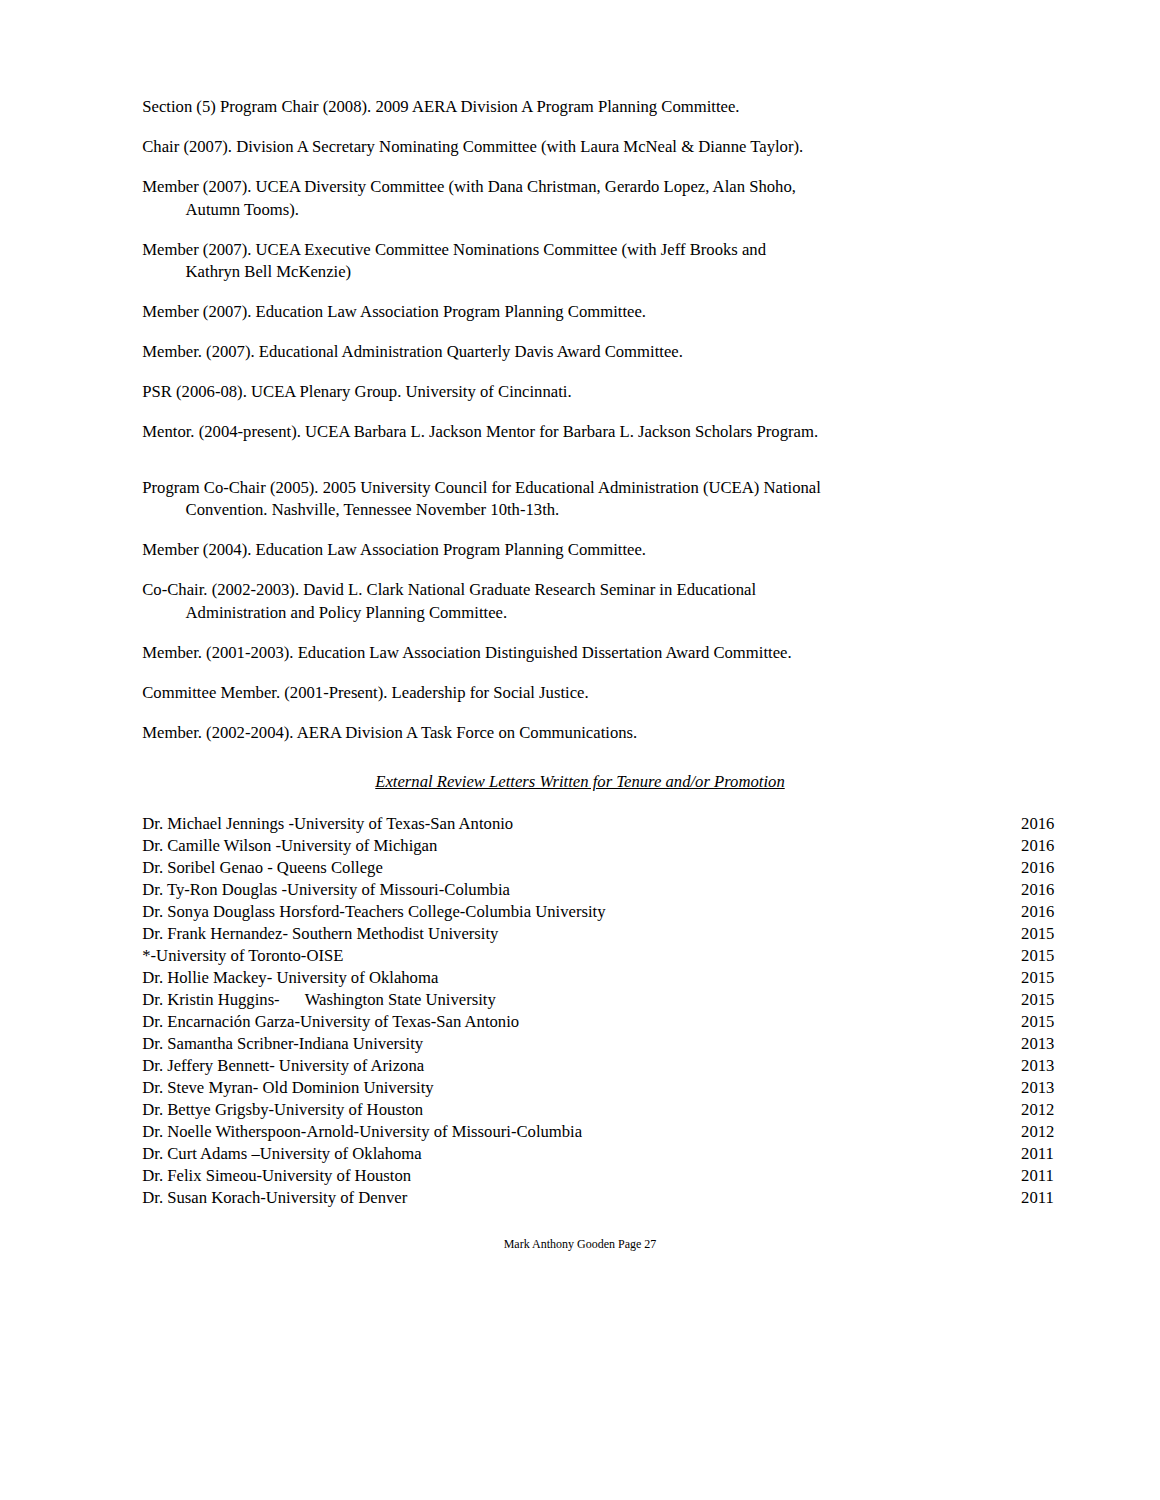Section (5) Program Chair (2008). 2009 AERA Division A Program Planning Committee.
Chair (2007). Division A Secretary Nominating Committee (with Laura McNeal & Dianne Taylor).
Member (2007). UCEA Diversity Committee (with Dana Christman, Gerardo Lopez, Alan Shoho,Autumn Tooms).
Member (2007). UCEA Executive Committee Nominations Committee (with Jeff Brooks andKathryn Bell McKenzie)
Member (2007). Education Law Association Program Planning Committee.
Member. (2007). Educational Administration Quarterly Davis Award Committee.
PSR (2006-08). UCEA Plenary Group. University of Cincinnati.
Mentor. (2004-present). UCEA Barbara L. Jackson Mentor for Barbara L. Jackson Scholars Program.
Program Co-Chair (2005). 2005 University Council for Educational Administration (UCEA) NationalConvention. Nashville, Tennessee November 10th-13th.
Member (2004). Education Law Association Program Planning Committee.
Co-Chair. (2002-2003). David L. Clark National Graduate Research Seminar in EducationalAdministration and Policy Planning Committee.
Member. (2001-2003). Education Law Association Distinguished Dissertation Award Committee.
Committee Member. (2001-Present). Leadership for Social Justice.
Member. (2002-2004). AERA Division A Task Force on Communications.
External Review Letters Written for Tenure and/or Promotion
| Dr. Michael Jennings -University of Texas-San Antonio | 2016 |
| Dr. Camille Wilson -University of Michigan | 2016 |
| Dr. Soribel Genao - Queens College | 2016 |
| Dr. Ty-Ron Douglas -University of Missouri-Columbia | 2016 |
| Dr. Sonya Douglass Horsford-Teachers College-Columbia University | 2016 |
| Dr. Frank Hernandez- Southern Methodist University | 2015 |
| *-University of Toronto-OISE | 2015 |
| Dr. Hollie Mackey- University of Oklahoma | 2015 |
| Dr. Kristin Huggins- Washington State University | 2015 |
| Dr. Encarnación Garza-University of Texas-San Antonio | 2015 |
| Dr. Samantha Scribner-Indiana University | 2013 |
| Dr. Jeffery Bennett- University of Arizona | 2013 |
| Dr. Steve Myran- Old Dominion University | 2013 |
| Dr. Bettye Grigsby-University of Houston | 2012 |
| Dr. Noelle Witherspoon-Arnold-University of Missouri-Columbia | 2012 |
| Dr. Curt Adams –University of Oklahoma | 2011 |
| Dr. Felix Simeou-University of Houston | 2011 |
| Dr. Susan Korach-University of Denver | 2011 |
Mark Anthony Gooden Page 27